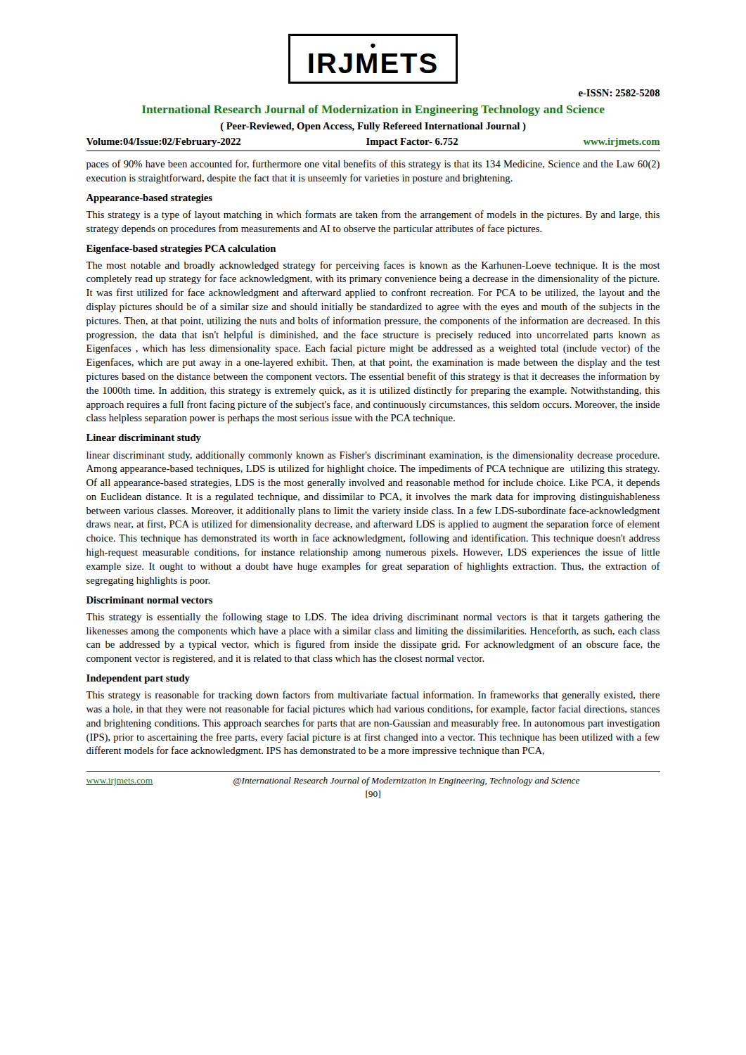●IRJMETS
e-ISSN: 2582-5208
International Research Journal of Modernization in Engineering Technology and Science
( Peer-Reviewed, Open Access, Fully Refereed International Journal )
Volume:04/Issue:02/February-2022 Impact Factor- 6.752 www.irjmets.com
paces of 90% have been accounted for, furthermore one vital benefits of this strategy is that its 134 Medicine, Science and the Law 60(2) execution is straightforward, despite the fact that it is unseemly for varieties in posture and brightening.
Appearance-based strategies
This strategy is a type of layout matching in which formats are taken from the arrangement of models in the pictures. By and large, this strategy depends on procedures from measurements and AI to observe the particular attributes of face pictures.
Eigenface-based strategies PCA calculation
The most notable and broadly acknowledged strategy for perceiving faces is known as the Karhunen-Loeve technique. It is the most completely read up strategy for face acknowledgment, with its primary convenience being a decrease in the dimensionality of the picture. It was first utilized for face acknowledgment and afterward applied to confront recreation. For PCA to be utilized, the layout and the display pictures should be of a similar size and should initially be standardized to agree with the eyes and mouth of the subjects in the pictures. Then, at that point, utilizing the nuts and bolts of information pressure, the components of the information are decreased. In this progression, the data that isn't helpful is diminished, and the face structure is precisely reduced into uncorrelated parts known as Eigenfaces , which has less dimensionality space. Each facial picture might be addressed as a weighted total (include vector) of the Eigenfaces, which are put away in a one-layered exhibit. Then, at that point, the examination is made between the display and the test pictures based on the distance between the component vectors. The essential benefit of this strategy is that it decreases the information by the 1000th time. In addition, this strategy is extremely quick, as it is utilized distinctly for preparing the example. Notwithstanding, this approach requires a full front facing picture of the subject's face, and continuously circumstances, this seldom occurs. Moreover, the inside class helpless separation power is perhaps the most serious issue with the PCA technique.
Linear discriminant study
linear discriminant study, additionally commonly known as Fisher's discriminant examination, is the dimensionality decrease procedure. Among appearance-based techniques, LDS is utilized for highlight choice. The impediments of PCA technique are utilizing this strategy. Of all appearance-based strategies, LDS is the most generally involved and reasonable method for include choice. Like PCA, it depends on Euclidean distance. It is a regulated technique, and dissimilar to PCA, it involves the mark data for improving distinguishableness between various classes. Moreover, it additionally plans to limit the variety inside class. In a few LDS-subordinate face-acknowledgment draws near, at first, PCA is utilized for dimensionality decrease, and afterward LDS is applied to augment the separation force of element choice. This technique has demonstrated its worth in face acknowledgment, following and identification. This technique doesn't address high-request measurable conditions, for instance relationship among numerous pixels. However, LDS experiences the issue of little example size. It ought to without a doubt have huge examples for great separation of highlights extraction. Thus, the extraction of segregating highlights is poor.
Discriminant normal vectors
This strategy is essentially the following stage to LDS. The idea driving discriminant normal vectors is that it targets gathering the likenesses among the components which have a place with a similar class and limiting the dissimilarities. Henceforth, as such, each class can be addressed by a typical vector, which is figured from inside the dissipate grid. For acknowledgment of an obscure face, the component vector is registered, and it is related to that class which has the closest normal vector.
Independent part study
This strategy is reasonable for tracking down factors from multivariate factual information. In frameworks that generally existed, there was a hole, in that they were not reasonable for facial pictures which had various conditions, for example, factor facial directions, stances and brightening conditions. This approach searches for parts that are non-Gaussian and measurably free. In autonomous part investigation (IPS), prior to ascertaining the free parts, every facial picture is at first changed into a vector. This technique has been utilized with a few different models for face acknowledgment. IPS has demonstrated to be a more impressive technique than PCA,
www.irjmets.com @International Research Journal of Modernization in Engineering, Technology and Science
[90]